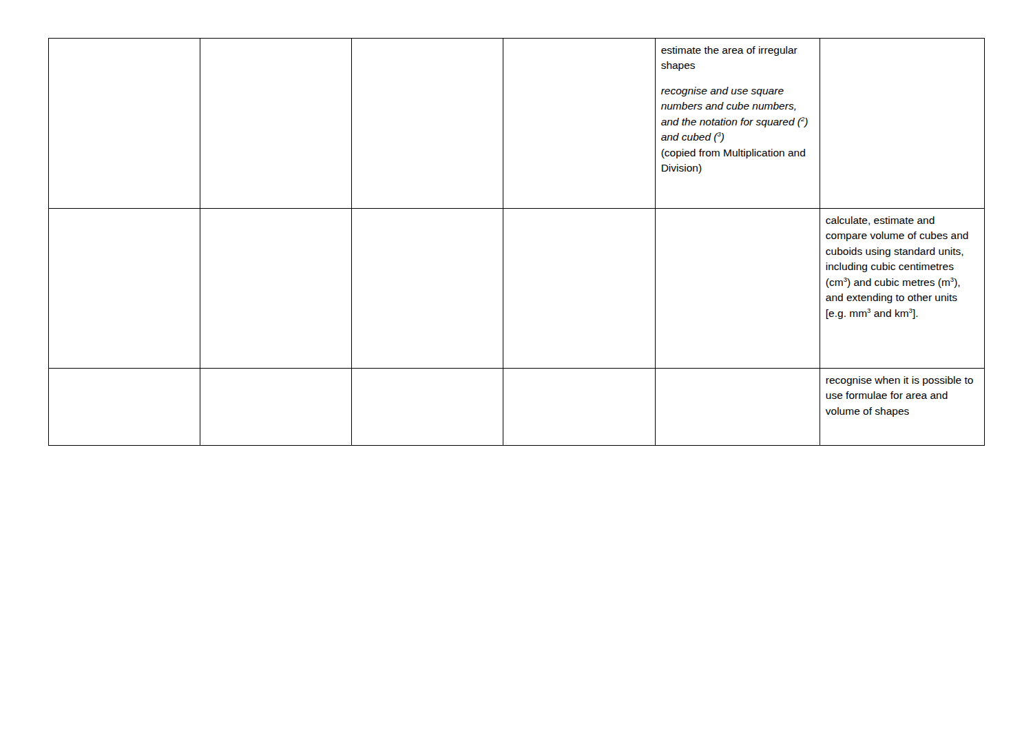| | | | | estimate the area of irregular shapes recognise and use square numbers and cube numbers, and the notation for squared ( 2 ) and cubed ( 3 ) (copied from Multiplication and Division) | |
| | | | | | calculate, estimate and compare volume of cubes and cuboids using standard units, including cubic centimetres (cm 3 ) and cubic metres (m 3 ), and extending to other units [e.g. mm 3 and km 3 ]. |
| | | | | | recognise when it is possible to use formulae for area and volume of shapes |